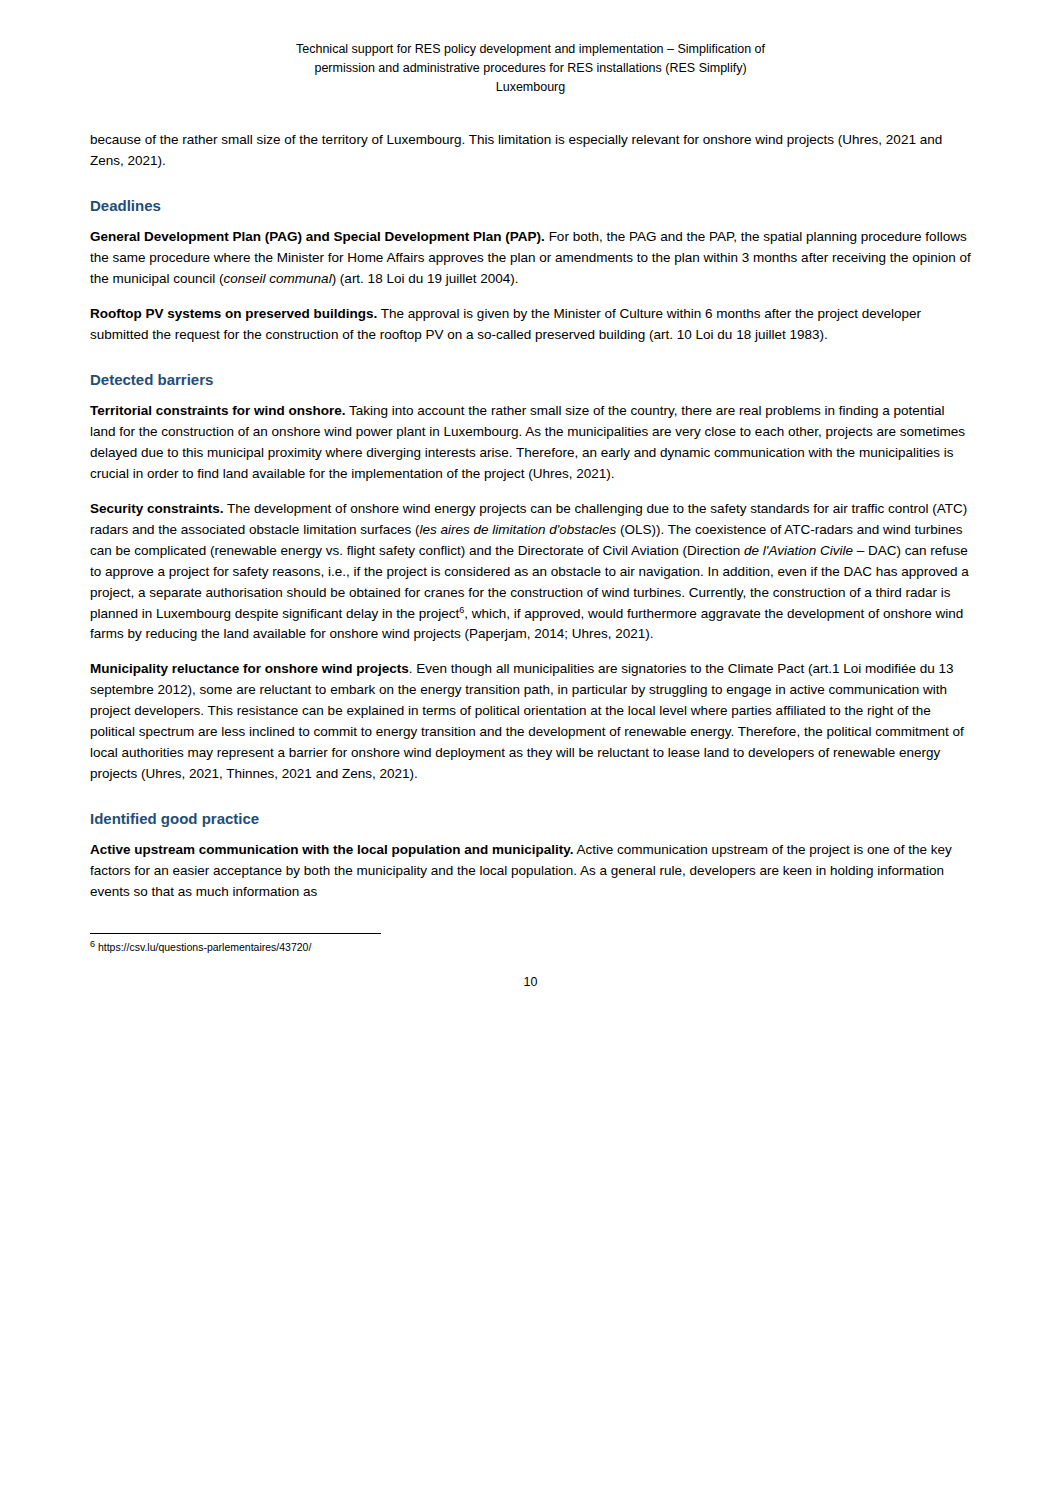Technical support for RES policy development and implementation – Simplification of
permission and administrative procedures for RES installations (RES Simplify)
Luxembourg
because of the rather small size of the territory of Luxembourg. This limitation is especially relevant for onshore wind projects (Uhres, 2021 and Zens, 2021).
Deadlines
General Development Plan (PAG) and Special Development Plan (PAP). For both, the PAG and the PAP, the spatial planning procedure follows the same procedure where the Minister for Home Affairs approves the plan or amendments to the plan within 3 months after receiving the opinion of the municipal council (conseil communal) (art. 18 Loi du 19 juillet 2004).
Rooftop PV systems on preserved buildings. The approval is given by the Minister of Culture within 6 months after the project developer submitted the request for the construction of the rooftop PV on a so-called preserved building (art. 10 Loi du 18 juillet 1983).
Detected barriers
Territorial constraints for wind onshore. Taking into account the rather small size of the country, there are real problems in finding a potential land for the construction of an onshore wind power plant in Luxembourg. As the municipalities are very close to each other, projects are sometimes delayed due to this municipal proximity where diverging interests arise. Therefore, an early and dynamic communication with the municipalities is crucial in order to find land available for the implementation of the project (Uhres, 2021).
Security constraints. The development of onshore wind energy projects can be challenging due to the safety standards for air traffic control (ATC) radars and the associated obstacle limitation surfaces (les aires de limitation d'obstacles (OLS)). The coexistence of ATC-radars and wind turbines can be complicated (renewable energy vs. flight safety conflict) and the Directorate of Civil Aviation (Direction de l'Aviation Civile – DAC) can refuse to approve a project for safety reasons, i.e., if the project is considered as an obstacle to air navigation. In addition, even if the DAC has approved a project, a separate authorisation should be obtained for cranes for the construction of wind turbines. Currently, the construction of a third radar is planned in Luxembourg despite significant delay in the project6, which, if approved, would furthermore aggravate the development of onshore wind farms by reducing the land available for onshore wind projects (Paperjam, 2014; Uhres, 2021).
Municipality reluctance for onshore wind projects. Even though all municipalities are signatories to the Climate Pact (art.1 Loi modifiée du 13 septembre 2012), some are reluctant to embark on the energy transition path, in particular by struggling to engage in active communication with project developers. This resistance can be explained in terms of political orientation at the local level where parties affiliated to the right of the political spectrum are less inclined to commit to energy transition and the development of renewable energy. Therefore, the political commitment of local authorities may represent a barrier for onshore wind deployment as they will be reluctant to lease land to developers of renewable energy projects (Uhres, 2021, Thinnes, 2021 and Zens, 2021).
Identified good practice
Active upstream communication with the local population and municipality. Active communication upstream of the project is one of the key factors for an easier acceptance by both the municipality and the local population. As a general rule, developers are keen in holding information events so that as much information as
6 https://csv.lu/questions-parlementaires/43720/
10